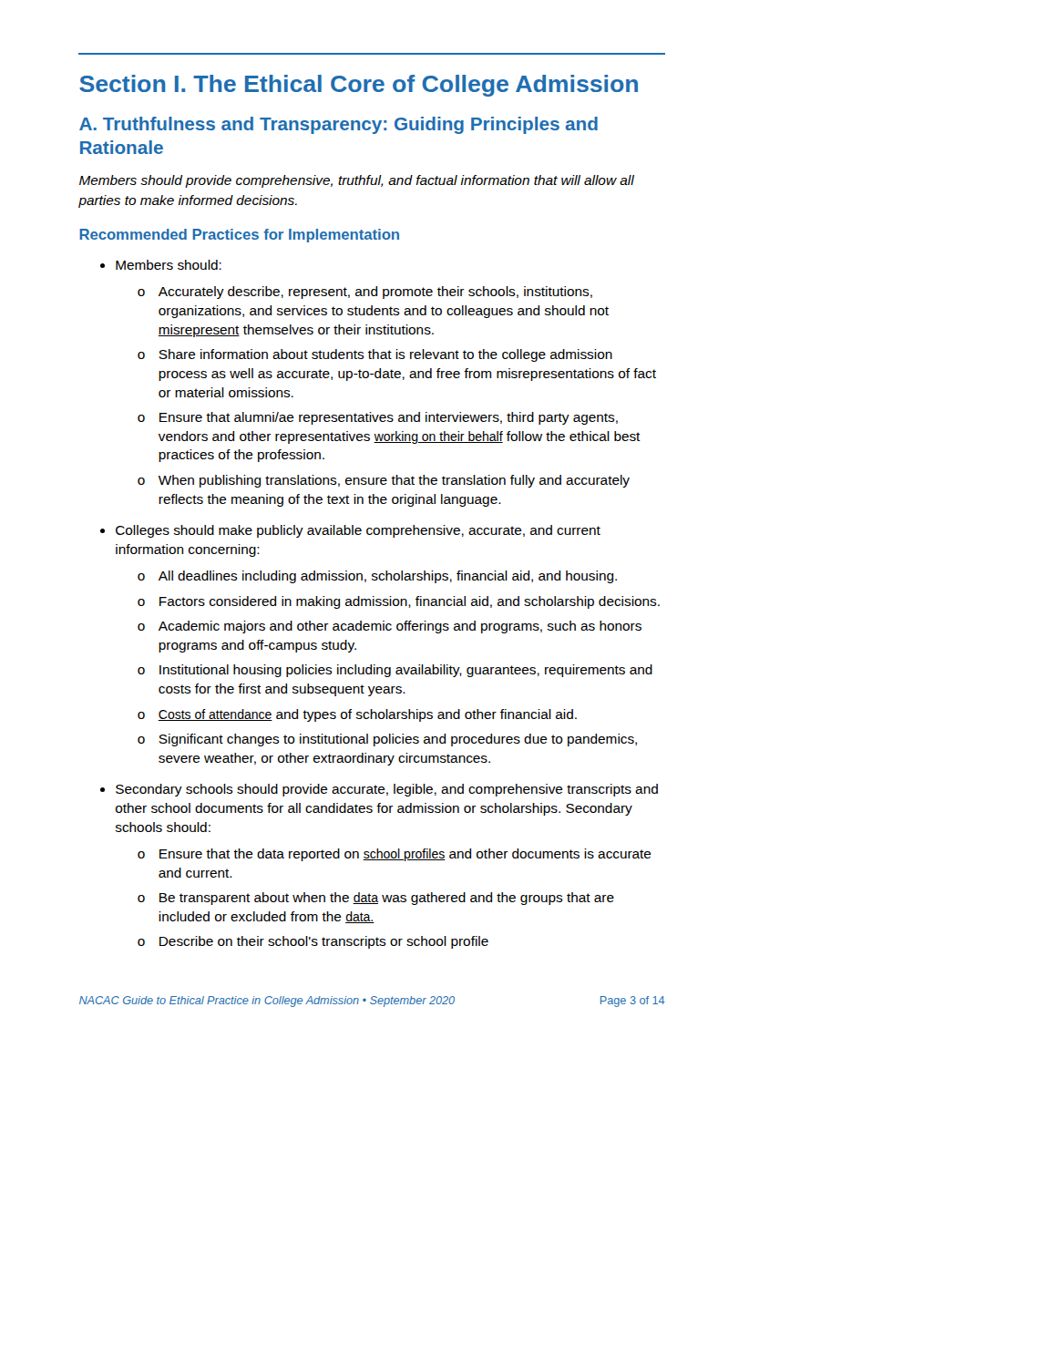Section I. The Ethical Core of College Admission
A. Truthfulness and Transparency: Guiding Principles and Rationale
Members should provide comprehensive, truthful, and factual information that will allow all parties to make informed decisions.
Recommended Practices for Implementation
Members should:
Accurately describe, represent, and promote their schools, institutions, organizations, and services to students and to colleagues and should not misrepresent themselves or their institutions.
Share information about students that is relevant to the college admission process as well as accurate, up-to-date, and free from misrepresentations of fact or material omissions.
Ensure that alumni/ae representatives and interviewers, third party agents, vendors and other representatives working on their behalf follow the ethical best practices of the profession.
When publishing translations, ensure that the translation fully and accurately reflects the meaning of the text in the original language.
Colleges should make publicly available comprehensive, accurate, and current information concerning:
All deadlines including admission, scholarships, financial aid, and housing.
Factors considered in making admission, financial aid, and scholarship decisions.
Academic majors and other academic offerings and programs, such as honors programs and off-campus study.
Institutional housing policies including availability, guarantees, requirements and costs for the first and subsequent years.
Costs of attendance and types of scholarships and other financial aid.
Significant changes to institutional policies and procedures due to pandemics, severe weather, or other extraordinary circumstances.
Secondary schools should provide accurate, legible, and comprehensive transcripts and other school documents for all candidates for admission or scholarships. Secondary schools should:
Ensure that the data reported on school profiles and other documents is accurate and current.
Be transparent about when the data was gathered and the groups that are included or excluded from the data.
Describe on their school's transcripts or school profile
NACAC Guide to Ethical Practice in College Admission • September 2020 Page 3 of 14